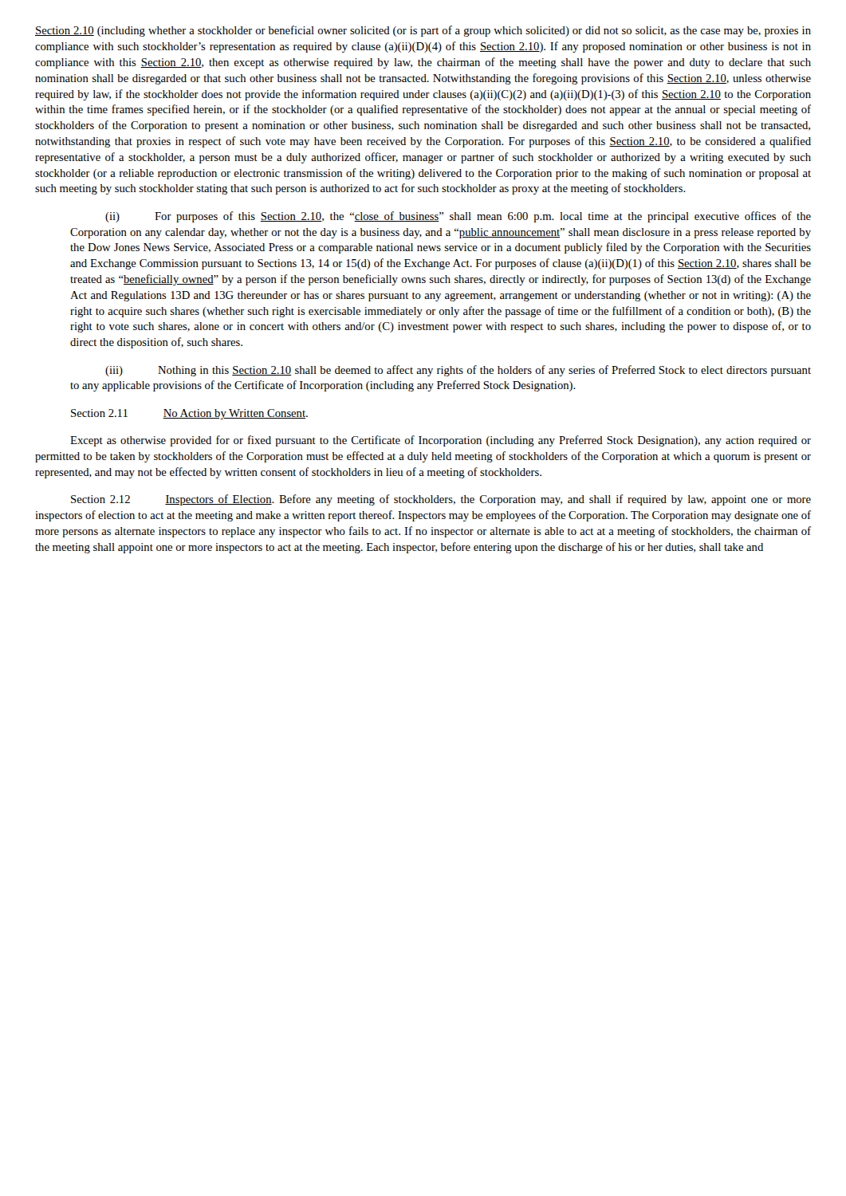Section 2.10 (including whether a stockholder or beneficial owner solicited (or is part of a group which solicited) or did not so solicit, as the case may be, proxies in compliance with such stockholder’s representation as required by clause (a)(ii)(D)(4) of this Section 2.10). If any proposed nomination or other business is not in compliance with this Section 2.10, then except as otherwise required by law, the chairman of the meeting shall have the power and duty to declare that such nomination shall be disregarded or that such other business shall not be transacted. Notwithstanding the foregoing provisions of this Section 2.10, unless otherwise required by law, if the stockholder does not provide the information required under clauses (a)(ii)(C)(2) and (a)(ii)(D)(1)-(3) of this Section 2.10 to the Corporation within the time frames specified herein, or if the stockholder (or a qualified representative of the stockholder) does not appear at the annual or special meeting of stockholders of the Corporation to present a nomination or other business, such nomination shall be disregarded and such other business shall not be transacted, notwithstanding that proxies in respect of such vote may have been received by the Corporation. For purposes of this Section 2.10, to be considered a qualified representative of a stockholder, a person must be a duly authorized officer, manager or partner of such stockholder or authorized by a writing executed by such stockholder (or a reliable reproduction or electronic transmission of the writing) delivered to the Corporation prior to the making of such nomination or proposal at such meeting by such stockholder stating that such person is authorized to act for such stockholder as proxy at the meeting of stockholders.
(ii) For purposes of this Section 2.10, the “close of business” shall mean 6:00 p.m. local time at the principal executive offices of the Corporation on any calendar day, whether or not the day is a business day, and a “public announcement” shall mean disclosure in a press release reported by the Dow Jones News Service, Associated Press or a comparable national news service or in a document publicly filed by the Corporation with the Securities and Exchange Commission pursuant to Sections 13, 14 or 15(d) of the Exchange Act. For purposes of clause (a)(ii)(D)(1) of this Section 2.10, shares shall be treated as “beneficially owned” by a person if the person beneficially owns such shares, directly or indirectly, for purposes of Section 13(d) of the Exchange Act and Regulations 13D and 13G thereunder or has or shares pursuant to any agreement, arrangement or understanding (whether or not in writing): (A) the right to acquire such shares (whether such right is exercisable immediately or only after the passage of time or the fulfillment of a condition or both), (B) the right to vote such shares, alone or in concert with others and/or (C) investment power with respect to such shares, including the power to dispose of, or to direct the disposition of, such shares.
(iii) Nothing in this Section 2.10 shall be deemed to affect any rights of the holders of any series of Preferred Stock to elect directors pursuant to any applicable provisions of the Certificate of Incorporation (including any Preferred Stock Designation).
Section 2.11 No Action by Written Consent.
Except as otherwise provided for or fixed pursuant to the Certificate of Incorporation (including any Preferred Stock Designation), any action required or permitted to be taken by stockholders of the Corporation must be effected at a duly held meeting of stockholders of the Corporation at which a quorum is present or represented, and may not be effected by written consent of stockholders in lieu of a meeting of stockholders.
Section 2.12 Inspectors of Election. Before any meeting of stockholders, the Corporation may, and shall if required by law, appoint one or more inspectors of election to act at the meeting and make a written report thereof. Inspectors may be employees of the Corporation. The Corporation may designate one of more persons as alternate inspectors to replace any inspector who fails to act. If no inspector or alternate is able to act at a meeting of stockholders, the chairman of the meeting shall appoint one or more inspectors to act at the meeting. Each inspector, before entering upon the discharge of his or her duties, shall take and